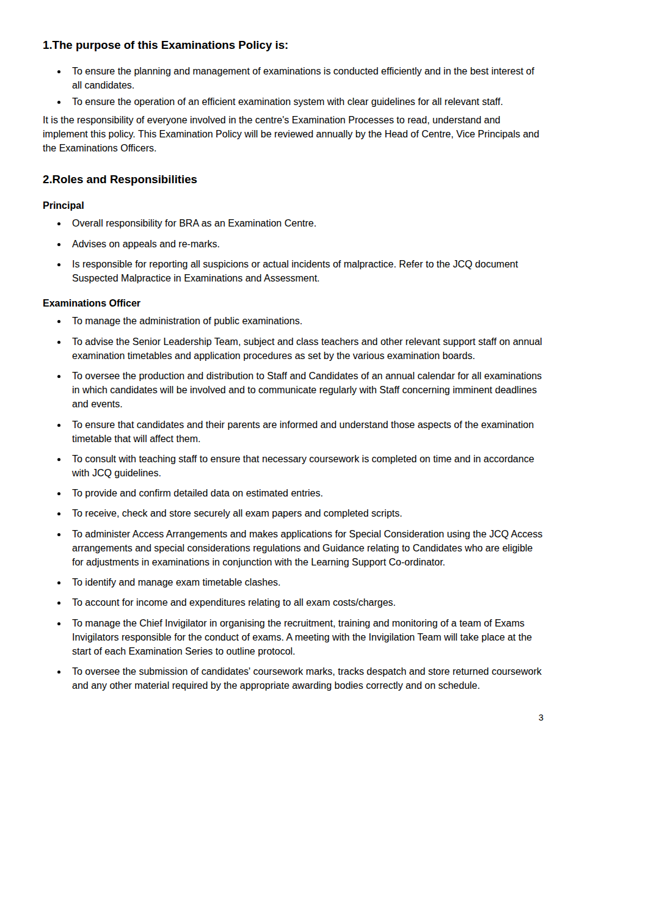1.The purpose of this Examinations Policy is:
To ensure the planning and management of examinations is conducted efficiently and in the best interest of all candidates.
To ensure the operation of an efficient examination system with clear guidelines for all relevant staff.
It is the responsibility of everyone involved in the centre's Examination Processes to read, understand and implement this policy. This Examination Policy will be reviewed annually by the Head of Centre, Vice Principals and the Examinations Officers.
2.Roles and Responsibilities
Principal
Overall responsibility for BRA as an Examination Centre.
Advises on appeals and re-marks.
Is responsible for reporting all suspicions or actual incidents of malpractice. Refer to the JCQ document Suspected Malpractice in Examinations and Assessment.
Examinations Officer
To manage the administration of public examinations.
To advise the Senior Leadership Team, subject and class teachers and other relevant support staff on annual examination timetables and application procedures as set by the various examination boards.
To oversee the production and distribution to Staff and Candidates of an annual calendar for all examinations in which candidates will be involved and to communicate regularly with Staff concerning imminent deadlines and events.
To ensure that candidates and their parents are informed and understand those aspects of the examination timetable that will affect them.
To consult with teaching staff to ensure that necessary coursework is completed on time and in accordance with JCQ guidelines.
To provide and confirm detailed data on estimated entries.
To receive, check and store securely all exam papers and completed scripts.
To administer Access Arrangements and makes applications for Special Consideration using the JCQ Access arrangements and special considerations regulations and Guidance relating to Candidates who are eligible for adjustments in examinations in conjunction with the Learning Support Co-ordinator.
To identify and manage exam timetable clashes.
To account for income and expenditures relating to all exam costs/charges.
To manage the Chief Invigilator in organising the recruitment, training and monitoring of a team of Exams Invigilators responsible for the conduct of exams. A meeting with the Invigilation Team will take place at the start of each Examination Series to outline protocol.
To oversee the submission of candidates' coursework marks, tracks despatch and store returned coursework and any other material required by the appropriate awarding bodies correctly and on schedule.
3